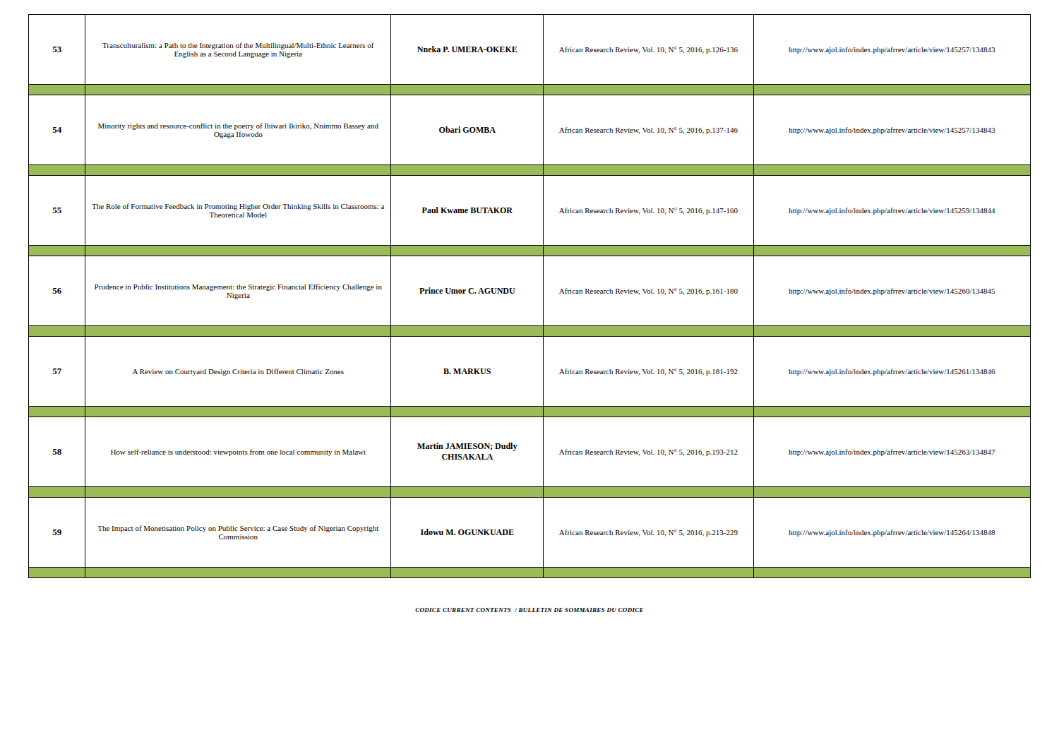| 53 | Transculturalism: a Path to the Integration of the Multilingual/Multi-Ethnic Learners of English as a Second Language in Nigeria | Nneka P. UMERA-OKEKE | African Research Review, Vol. 10, N° 5, 2016, p.126-136 | http://www.ajol.info/index.php/afrrev/article/view/145257/134843 |
| 54 | Minority rights and resource-conflict in the poetry of Ibiwari Ikiriko, Nnimmo Bassey and Ogaga Ifowodo | Obari GOMBA | African Research Review, Vol. 10, N° 5, 2016, p.137-146 | http://www.ajol.info/index.php/afrrev/article/view/145257/134843 |
| 55 | The Role of Formative Feedback in Promoting Higher Order Thinking Skills in Classrooms: a Theoretical Model | Paul Kwame BUTAKOR | African Research Review, Vol. 10, N° 5, 2016, p.147-160 | http://www.ajol.info/index.php/afrrev/article/view/145259/134844 |
| 56 | Prudence in Public Institutions Management: the Strategic Financial Efficiency Challenge in Nigeria | Prince Umor C. AGUNDU | African Research Review, Vol. 10, N° 5, 2016, p.161-180 | http://www.ajol.info/index.php/afrrev/article/view/145260/134845 |
| 57 | A Review on Courtyard Design Criteria in Different Climatic Zones | B. MARKUS | African Research Review, Vol. 10, N° 5, 2016, p.181-192 | http://www.ajol.info/index.php/afrrev/article/view/145261/134846 |
| 58 | How self-reliance is understood: viewpoints from one local community in Malawi | Martin JAMIESON; Dudly CHISAKALA | African Research Review, Vol. 10, N° 5, 2016, p.193-212 | http://www.ajol.info/index.php/afrrev/article/view/145263/134847 |
| 59 | The Impact of Monetisation Policy on Public Service: a Case Study of Nigerian Copyright Commission | Idowu M. OGUNKUADE | African Research Review, Vol. 10, N° 5, 2016, p.213-229 | http://www.ajol.info/index.php/afrrev/article/view/145264/134848 |
CODICE CURRENT CONTENTS / BULLETIN DE SOMMAIRES DU CODICE